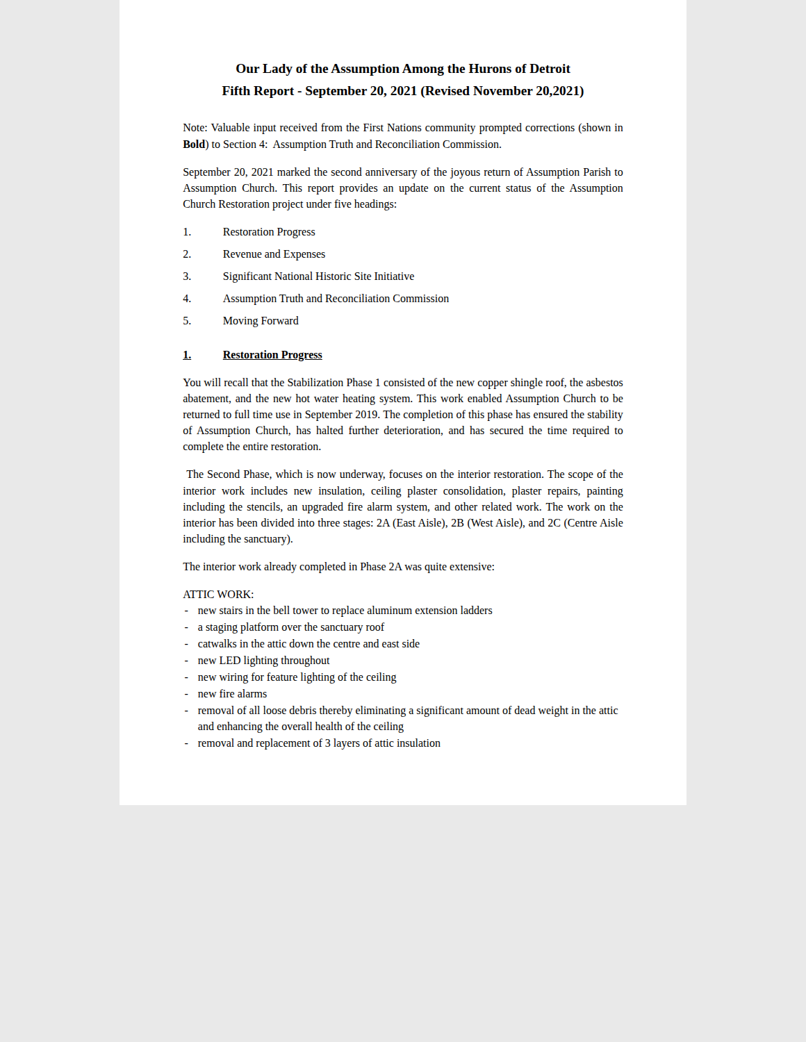Our Lady of the Assumption Among the Hurons of Detroit
Fifth Report - September 20, 2021 (Revised November 20,2021)
Note: Valuable input received from the First Nations community prompted corrections (shown in Bold) to Section 4: Assumption Truth and Reconciliation Commission.
September 20, 2021 marked the second anniversary of the joyous return of Assumption Parish to Assumption Church. This report provides an update on the current status of the Assumption Church Restoration project under five headings:
1. Restoration Progress
2. Revenue and Expenses
3. Significant National Historic Site Initiative
4. Assumption Truth and Reconciliation Commission
5. Moving Forward
1. Restoration Progress
You will recall that the Stabilization Phase 1 consisted of the new copper shingle roof, the asbestos abatement, and the new hot water heating system. This work enabled Assumption Church to be returned to full time use in September 2019. The completion of this phase has ensured the stability of Assumption Church, has halted further deterioration, and has secured the time required to complete the entire restoration.
The Second Phase, which is now underway, focuses on the interior restoration. The scope of the interior work includes new insulation, ceiling plaster consolidation, plaster repairs, painting including the stencils, an upgraded fire alarm system, and other related work. The work on the interior has been divided into three stages: 2A (East Aisle), 2B (West Aisle), and 2C (Centre Aisle including the sanctuary).
The interior work already completed in Phase 2A was quite extensive:
ATTIC WORK:
new stairs in the bell tower to replace aluminum extension ladders
a staging platform over the sanctuary roof
catwalks in the attic down the centre and east side
new LED lighting throughout
new wiring for feature lighting of the ceiling
new fire alarms
removal of all loose debris thereby eliminating a significant amount of dead weight in the attic and enhancing the overall health of the ceiling
removal and replacement of 3 layers of attic insulation